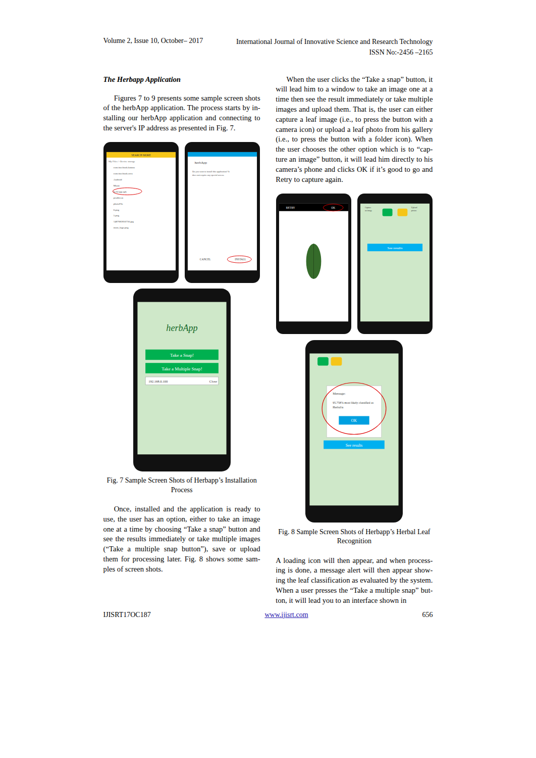Volume 2, Issue 10, October– 2017
International Journal of Innovative Science and Research Technology
ISSN No:-2456 –2165
The Herbapp Application
Figures 7 to 9 presents some sample screen shots of the herbApp application. The process starts by installing our herbApp application and connecting to the server's IP address as presented in Fig. 7.
Fig. 7 Sample Screen Shots of Herbapp’s Installation Process
Once, installed and the application is ready to use, the user has an option, either to take an image one at a time by choosing “Take a snap” button and see the results immediately or take multiple images (“Take a multiple snap button”), save or upload them for processing later. Fig. 8 shows some samples of screen shots.
When the user clicks the “Take a snap” button, it will lead him to a window to take an image one at a time then see the result immediately or take multiple images and upload them. That is, the user can either capture a leaf image (i.e., to press the button with a camera icon) or upload a leaf photo from his gallery (i.e., to press the button with a folder icon). When the user chooses the other option which is to “capture an image” button, it will lead him directly to his camera’s phone and clicks OK if it’s good to go and Retry to capture again.
Fig. 8 Sample Screen Shots of Herbapp’s Herbal Leaf Recognition
A loading icon will then appear, and when processing is done, a message alert will then appear showing the leaf classification as evaluated by the system. When a user presses the “Take a multiple snap” button, it will lead you to an interface shown in
IJISRT17OC187
www.ijisrt.com
656